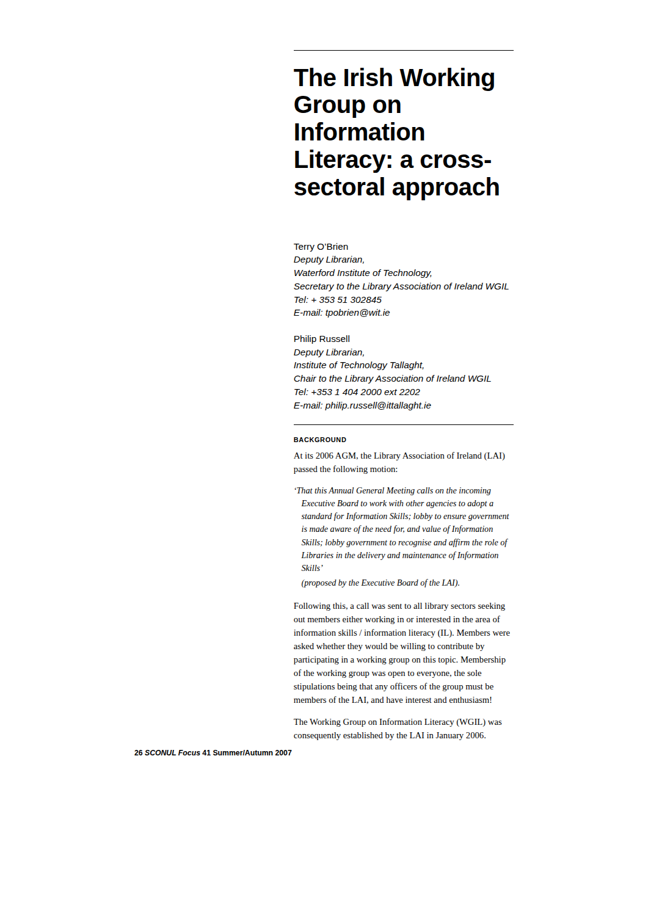The Irish Working Group on Information Literacy: a cross-sectoral approach
Terry O’Brien
Deputy Librarian,
Waterford Institute of Technology,
Secretary to the Library Association of Ireland WGIL
Tel: + 353 51 302845
E-mail: tpobrien@wit.ie
Philip Russell
Deputy Librarian,
Institute of Technology Tallaght,
Chair to the Library Association of Ireland WGIL
Tel: +353 1 404 2000 ext 2202
E-mail: philip.russell@ittallaght.ie
Background
At its 2006 AGM, the Library Association of Ireland (LAI) passed the following motion:
‘That this Annual General Meeting calls on the incoming Executive Board to work with other agencies to adopt a standard for Information Skills; lobby to ensure government is made aware of the need for, and value of Information Skills; lobby government to recognise and affirm the role of Libraries in the delivery and maintenance of Information Skills’
(proposed by the Executive Board of the LAI).
Following this, a call was sent to all library sectors seeking out members either working in or interested in the area of information skills / information literacy (IL). Members were asked whether they would be willing to contribute by participating in a working group on this topic. Membership of the working group was open to everyone, the sole stipulations being that any officers of the group must be members of the LAI, and have interest and enthusiasm!
The Working Group on Information Literacy (WGIL) was consequently established by the LAI in January 2006.
26 SCONUL Focus 41 Summer/Autumn 2007